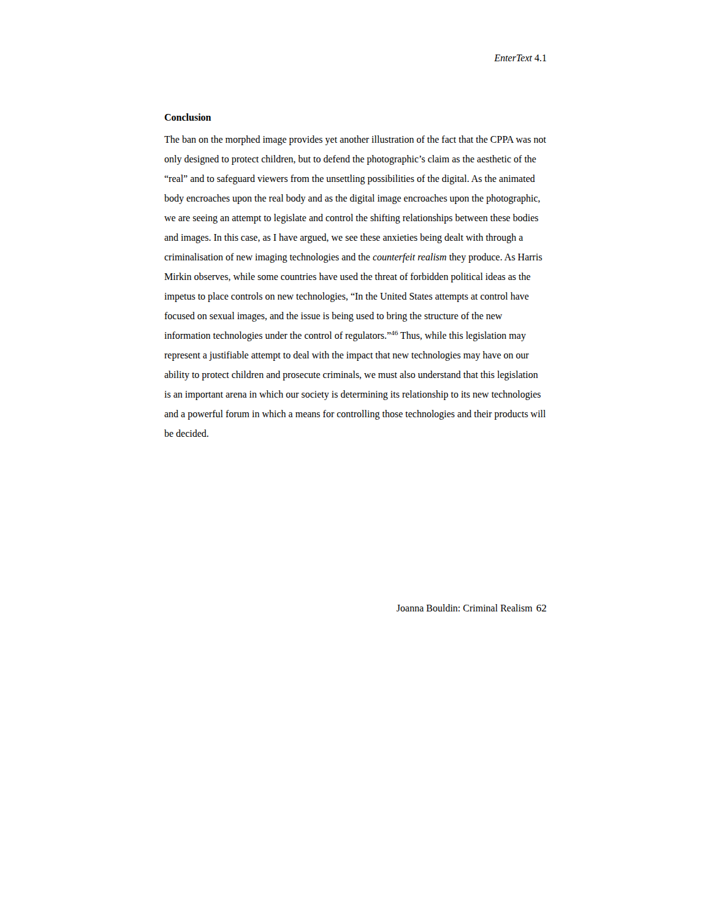EnterText 4.1
Conclusion
The ban on the morphed image provides yet another illustration of the fact that the CPPA was not only designed to protect children, but to defend the photographic’s claim as the aesthetic of the “real” and to safeguard viewers from the unsettling possibilities of the digital. As the animated body encroaches upon the real body and as the digital image encroaches upon the photographic, we are seeing an attempt to legislate and control the shifting relationships between these bodies and images. In this case, as I have argued, we see these anxieties being dealt with through a criminalisation of new imaging technologies and the counterfeit realism they produce. As Harris Mirkin observes, while some countries have used the threat of forbidden political ideas as the impetus to place controls on new technologies, “In the United States attempts at control have focused on sexual images, and the issue is being used to bring the structure of the new information technologies under the control of regulators.”46 Thus, while this legislation may represent a justifiable attempt to deal with the impact that new technologies may have on our ability to protect children and prosecute criminals, we must also understand that this legislation is an important arena in which our society is determining its relationship to its new technologies and a powerful forum in which a means for controlling those technologies and their products will be decided.
Joanna Bouldin: Criminal Realism62